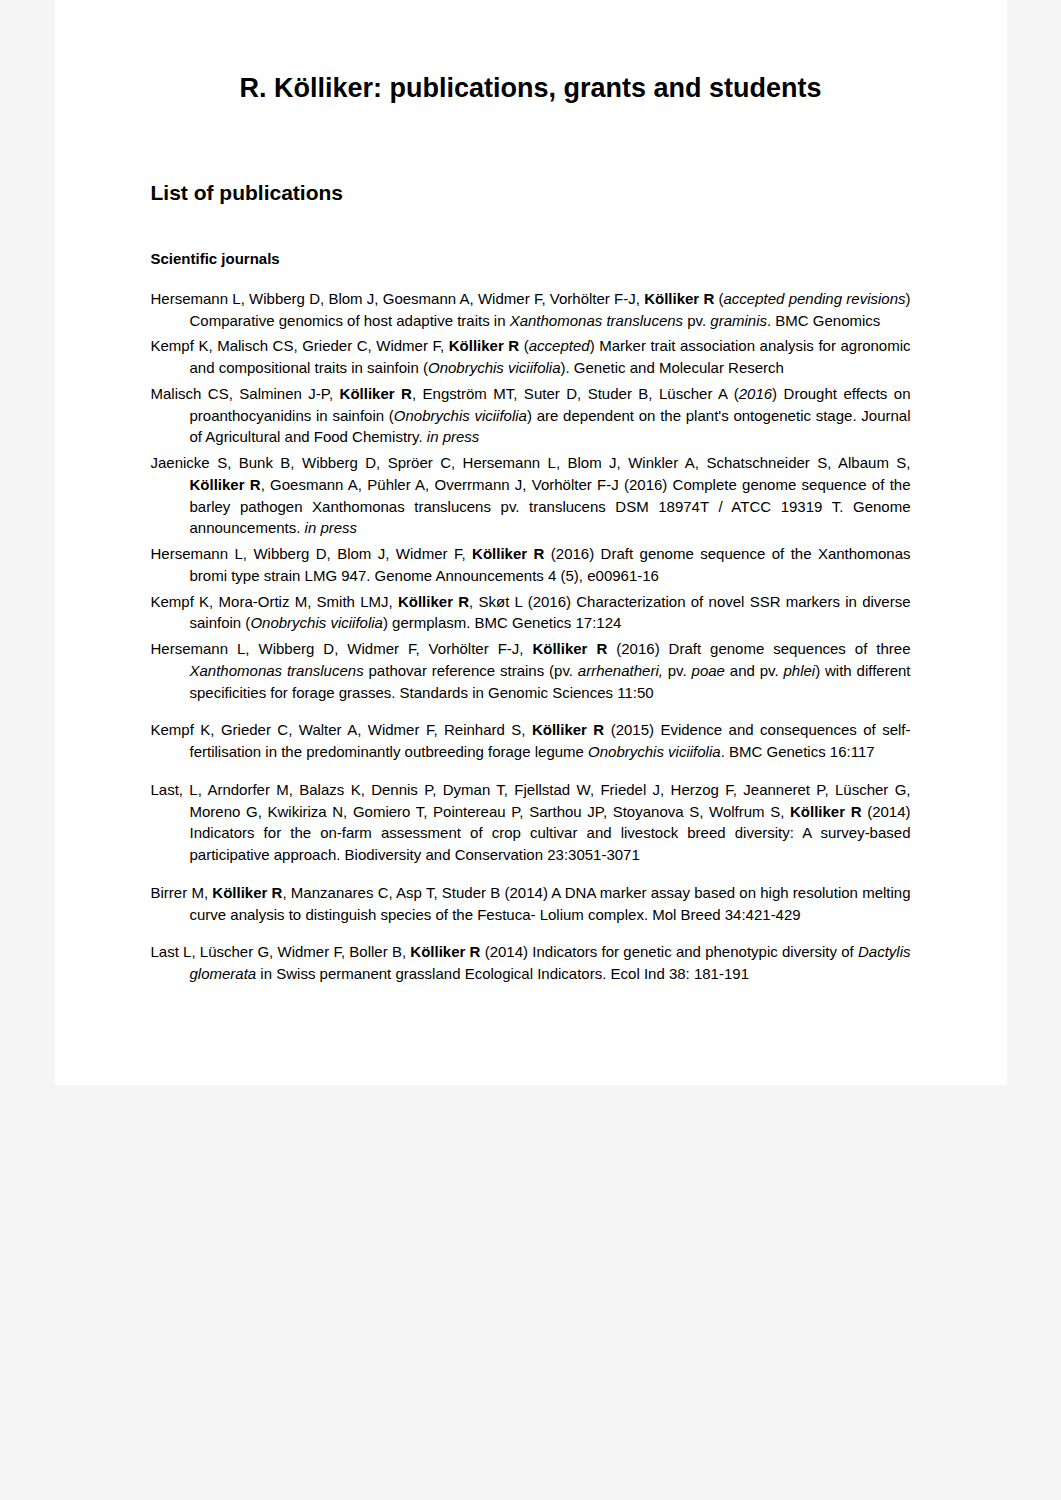R. Kölliker: publications, grants and students
List of publications
Scientific journals
Hersemann L, Wibberg D, Blom J, Goesmann A, Widmer F, Vorhölter F-J, Kölliker R (accepted pending revisions) Comparative genomics of host adaptive traits in Xanthomonas translucens pv. graminis. BMC Genomics
Kempf K, Malisch CS, Grieder C, Widmer F, Kölliker R (accepted) Marker trait association analysis for agronomic and compositional traits in sainfoin (Onobrychis viciifolia). Genetic and Molecular Reserch
Malisch CS, Salminen J-P, Kölliker R, Engström MT, Suter D, Studer B, Lüscher A (2016) Drought effects on proanthocyanidins in sainfoin (Onobrychis viciifolia) are dependent on the plant's ontogenetic stage. Journal of Agricultural and Food Chemistry. in press
Jaenicke S, Bunk B, Wibberg D, Spröer C, Hersemann L, Blom J, Winkler A, Schatschneider S, Albaum S, Kölliker R, Goesmann A, Pühler A, Overrmann J, Vorhölter F-J (2016) Complete genome sequence of the barley pathogen Xanthomonas translucens pv. translucens DSM 18974T / ATCC 19319 T. Genome announcements. in press
Hersemann L, Wibberg D, Blom J, Widmer F, Kölliker R (2016) Draft genome sequence of the Xanthomonas bromi type strain LMG 947. Genome Announcements 4 (5), e00961-16
Kempf K, Mora-Ortiz M, Smith LMJ, Kölliker R, Skøt L (2016) Characterization of novel SSR markers in diverse sainfoin (Onobrychis viciifolia) germplasm. BMC Genetics 17:124
Hersemann L, Wibberg D, Widmer F, Vorhölter F-J, Kölliker R (2016) Draft genome sequences of three Xanthomonas translucens pathovar reference strains (pv. arrhenatheri, pv. poae and pv. phlei) with different specificities for forage grasses. Standards in Genomic Sciences 11:50
Kempf K, Grieder C, Walter A, Widmer F, Reinhard S, Kölliker R (2015) Evidence and consequences of self-fertilisation in the predominantly outbreeding forage legume Onobrychis viciifolia. BMC Genetics 16:117
Last, L, Arndorfer M, Balazs K, Dennis P, Dyman T, Fjellstad W, Friedel J, Herzog F, Jeanneret P, Lüscher G, Moreno G, Kwikiriza N, Gomiero T, Pointereau P, Sarthou JP, Stoyanova S, Wolfrum S, Kölliker R (2014) Indicators for the on-farm assessment of crop cultivar and livestock breed diversity: A survey-based participative approach. Biodiversity and Conservation 23:3051-3071
Birrer M, Kölliker R, Manzanares C, Asp T, Studer B (2014) A DNA marker assay based on high resolution melting curve analysis to distinguish species of the Festuca- Lolium complex. Mol Breed 34:421-429
Last L, Lüscher G, Widmer F, Boller B, Kölliker R (2014) Indicators for genetic and phenotypic diversity of Dactylis glomerata in Swiss permanent grassland Ecological Indicators. Ecol Ind 38: 181-191